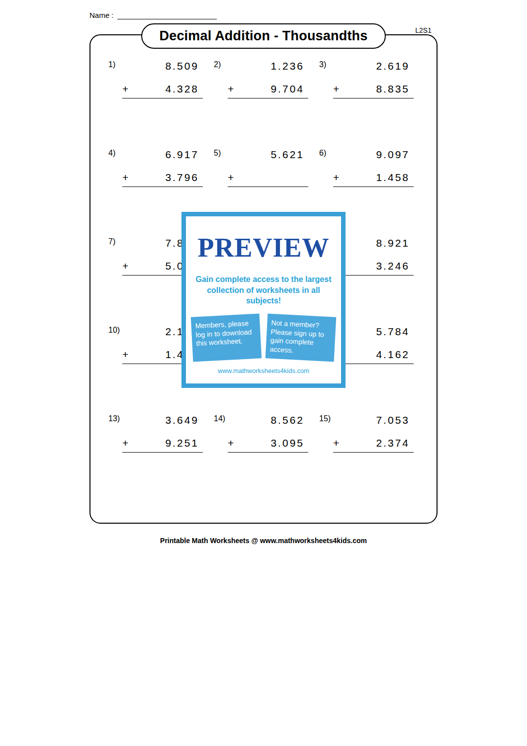Name :
Decimal Addition - Thousandths
L2S1
| 1) 8.509 + 4.328 | 2) 1.236 + 9.704 | 3) 2.619 + 8.835 |
| 4) 6.917 + 3.796 | 5) 5.621 + | 6) 9.097 + 1.458 |
| 7) 7.834 + 5.062 | | ) 8.921 + 3.246 |
| 10) 2.185 + 1.473 | | ) 5.784 + 4.162 |
| 13) 3.649 + 9.251 | 14) 8.562 + 3.095 | 15) 7.053 + 2.374 |
PREVIEW
Gain complete access to the largest collection of worksheets in all subjects!
Members, please log in to download this worksheet.
Not a member? Please sign up to gain complete access.
www.mathworksheets4kids.com
Printable Math Worksheets @ www.mathworksheets4kids.com